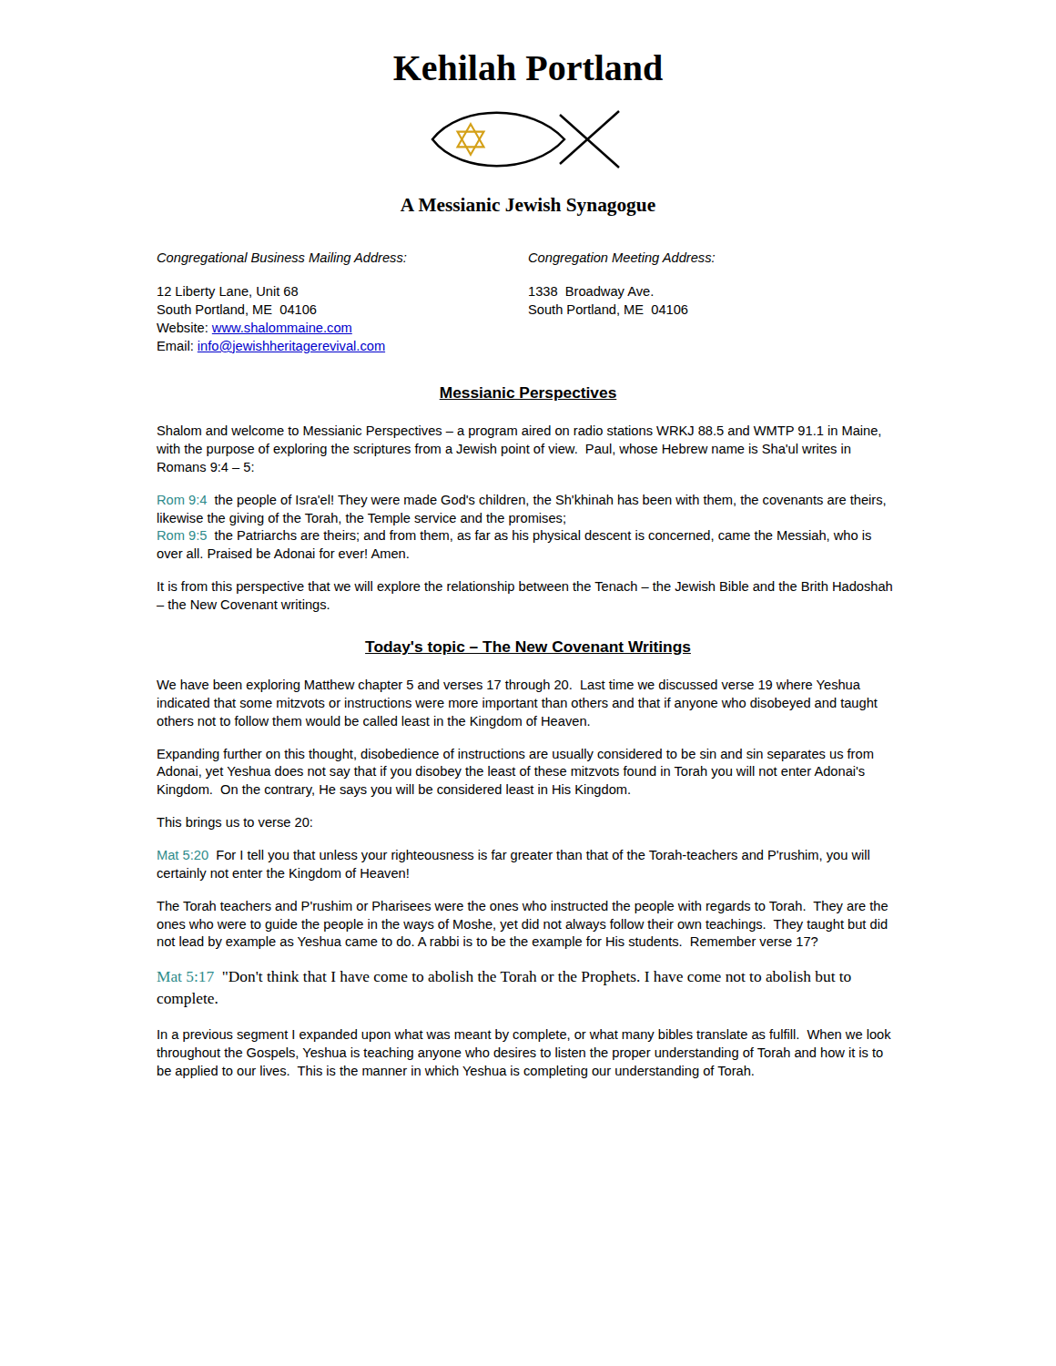Kehilah Portland
A Messianic Jewish Synagogue
| Congregational Business Mailing Address: | Congregation Meeting Address: |
| 12 Liberty Lane, Unit 68 South Portland, ME 04106 Website: www.shalommaine.com Email: info@jewishheritagerevival.com | 1338 Broadway Ave. South Portland, ME 04106 |
Messianic Perspectives
Shalom and welcome to Messianic Perspectives – a program aired on radio stations WRKJ 88.5 and WMTP 91.1 in Maine, with the purpose of exploring the scriptures from a Jewish point of view. Paul, whose Hebrew name is Sha'ul writes in Romans 9:4 – 5:
Rom 9:4 the people of Isra'el! They were made God's children, the Sh'khinah has been with them, the covenants are theirs,
likewise the giving of the Torah, the Temple service and the promises;
Rom 9:5 the Patriarchs are theirs; and from them, as far as his physical descent is concerned, came the Messiah, who is
over all. Praised be Adonai for ever! Amen.
It is from this perspective that we will explore the relationship between the Tenach – the Jewish Bible and the Brith Hadoshah – the New Covenant writings.
Today's topic – The New Covenant Writings
We have been exploring Matthew chapter 5 and verses 17 through 20. Last time we discussed verse 19 where Yeshua indicated that some mitzvots or instructions were more important than others and that if anyone who disobeyed and taught others not to follow them would be called least in the Kingdom of Heaven.
Expanding further on this thought, disobedience of instructions are usually considered to be sin and sin separates us from Adonai, yet Yeshua does not say that if you disobey the least of these mitzvots found in Torah you will not enter Adonai's Kingdom. On the contrary, He says you will be considered least in His Kingdom.
This brings us to verse 20:
Mat 5:20 For I tell you that unless your righteousness is far greater than that of the Torah-teachers and P'rushim, you will certainly not enter the Kingdom of Heaven!
The Torah teachers and P'rushim or Pharisees were the ones who instructed the people with regards to Torah. They are the ones who were to guide the people in the ways of Moshe, yet did not always follow their own teachings. They taught but did not lead by example as Yeshua came to do. A rabbi is to be the example for His students. Remember verse 17?
Mat 5:17 "Don't think that I have come to abolish the Torah or the Prophets. I have come not to abolish but to complete.
In a previous segment I expanded upon what was meant by complete, or what many bibles translate as fulfill. When we look throughout the Gospels, Yeshua is teaching anyone who desires to listen the proper understanding of Torah and how it is to be applied to our lives. This is the manner in which Yeshua is completing our understanding of Torah.